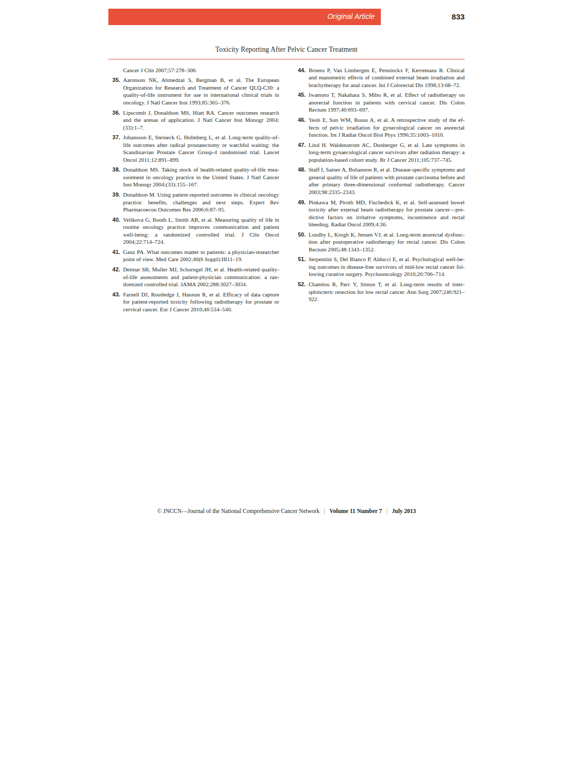Original Article
833
Toxicity Reporting After Pelvic Cancer Treatment
Cancer J Clin 2007;57:278–300.
35. Aaronson NK, Ahmedzai S, Bergman B, et al. The European Organization for Research and Treatment of Cancer QLQ-C30: a quality-of-life instrument for use in international clinical trials in oncology. J Natl Cancer Inst 1993;85:365–376.
36. Lipscomb J, Donaldson MS, Hiatt RA. Cancer outcomes research and the arenas of application. J Natl Cancer Inst Monogr 2004;(33):1–7.
37. Johansson E, Steineck G, Holmberg L, et al. Long-term quality-of-life outcomes after radical prostatectomy or watchful waiting: the Scandinavian Prostate Cancer Group-4 randomised trial. Lancet Oncol 2011;12:891–899.
38. Donaldson MS. Taking stock of health-related quality-of-life measurement in oncology practice in the United States. J Natl Cancer Inst Monogr 2004;(33):155–167.
39. Donaldson M. Using patient-reported outcomes in clinical oncology practice: benefits, challenges and next steps. Expert Rev Pharmacoecon Outcomes Res 2006;6:87–95.
40. Velikova G, Booth L, Smith AB, et al. Measuring quality of life in routine oncology practice improves communication and patient well-being: a randomized controlled trial. J Clin Oncol 2004;22:714–724.
41. Ganz PA. What outcomes matter to patients: a physician-researcher point of view. Med Care 2002;40(6 Suppl):III11–19.
42. Detmar SB, Muller MJ, Schorngel JH, et al. Health-related quality-of-life assessments and patient-physician communication: a randomized controlled trial. JAMA 2002;288:3027–3034.
43. Farnell DJ, Routledge J, Hannon R, et al. Efficacy of data capture for patient-reported toxicity following radiotherapy for prostate or cervical cancer. Eur J Cancer 2010;46:534–540.
44. Broens P, Van Limbergen E, Penninckx F, Kerremans R. Clinical and manometric effects of combined external beam irradiation and brachytherapy for anal cancer. Int J Colorectal Dis 1998;13:68–72.
45. Iwamoto T, Nakahara S, Mibu R, et al. Effect of radiotherapy on anorectal function in patients with cervical cancer. Dis Colon Rectum 1997;40:693–697.
46. Yeoh E, Sun WM, Russo A, et al. A retrospective study of the effects of pelvic irradiation for gynecological cancer on anorectal function. Int J Radiat Oncol Biol Phys 1996;35:1003–1010.
47. Lind H. Waldenstrom AC, Dunberger G, et al. Late symptoms in long-term gynaecological cancer survivors after radiation therapy: a population-based cohort study. Br J Cancer 2011;105:737–745.
48. Staff I, Sainer A, Bohannon R, et al. Disease-specific symptoms and general quality of life of patients with prostate carcinoma before and after primary three-dimensional conformal radiotherapy. Cancer 2003;98:2335–2343.
49. Pinkawa M, Piroth MD, Fischedick K, et al. Self-assessed bowel toxicity after external beam radiotherapy for prostate cancer—predictive factors on irritative symptoms, incontinence and rectal bleeding. Radiat Oncol 2009;4:36.
50. Lundby L, Krogh K, Jensen VJ, et al. Long-term anorectal dysfunction after postoperative radiotherapy for rectal cancer. Dis Colon Rectum 2005;48:1343–1352.
51. Serpentini S, Del Bianco P, Alducci E, et al. Psychological well-being outcomes in disease-free survivors of mid-low rectal cancer following curative surgery. Psychooncology 2010;20:706–714.
52. Chamlou R, Parc Y, Simon T, et al. Long-term results of intersphincteric resection for low rectal cancer. Ann Surg 2007;246:921–922.
© JNCCN—Journal of the National Comprehensive Cancer Network | Volume 11 Number 7 | July 2013